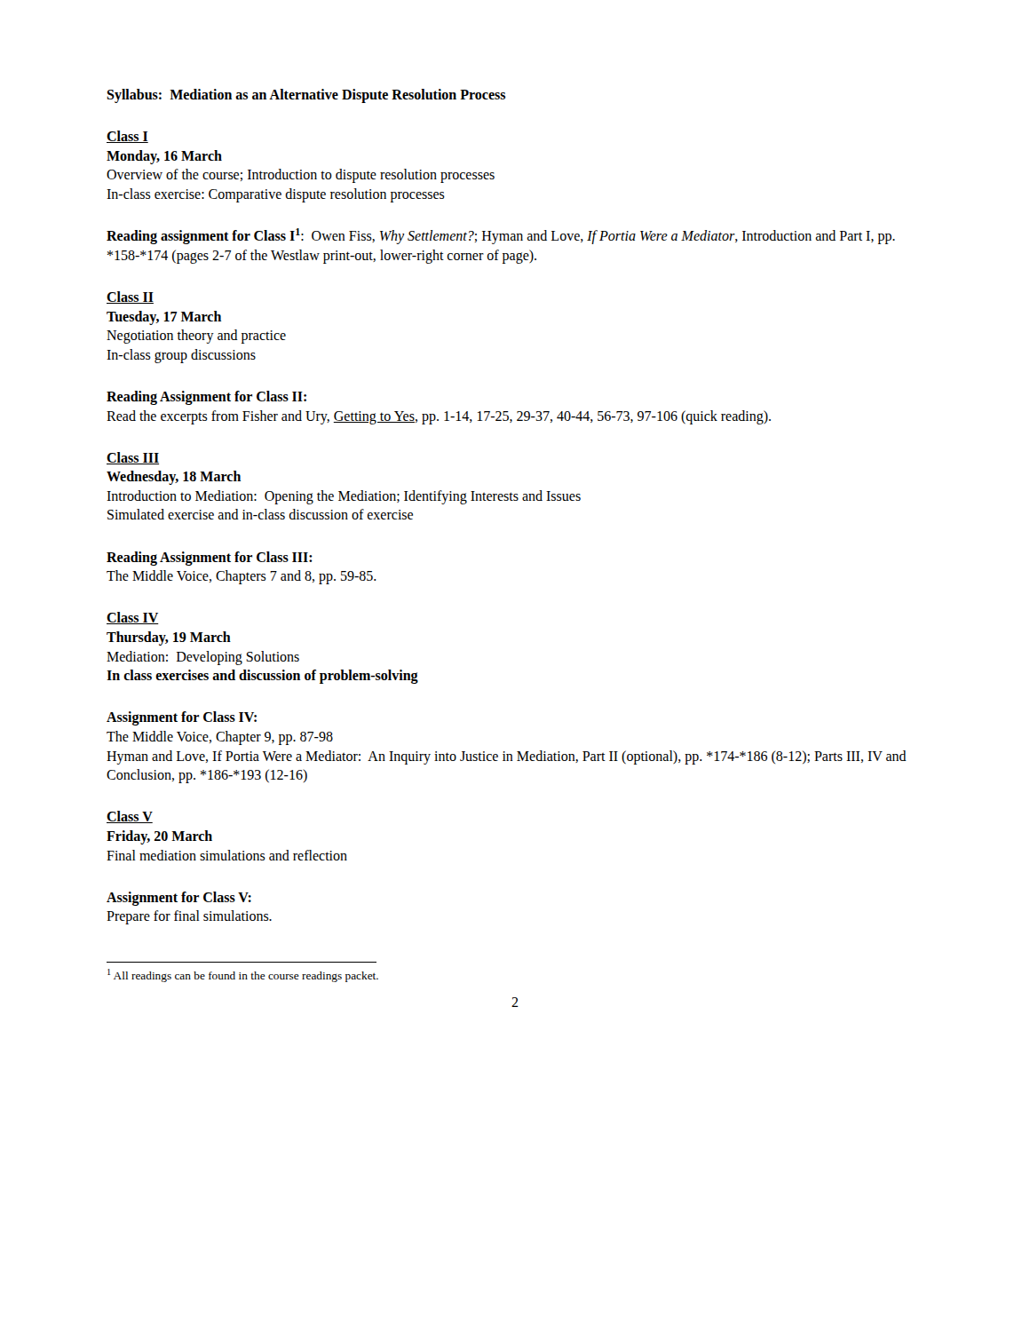Syllabus: Mediation as an Alternative Dispute Resolution Process
Class I
Monday, 16 March
Overview of the course; Introduction to dispute resolution processes
In-class exercise: Comparative dispute resolution processes
Reading assignment for Class I1: Owen Fiss, Why Settlement?; Hyman and Love, If Portia Were a Mediator, Introduction and Part I, pp. *158-*174 (pages 2-7 of the Westlaw print-out, lower-right corner of page).
Class II
Tuesday, 17 March
Negotiation theory and practice
In-class group discussions
Reading Assignment for Class II:
Read the excerpts from Fisher and Ury, Getting to Yes, pp. 1-14, 17-25, 29-37, 40-44, 56-73, 97-106 (quick reading).
Class III
Wednesday, 18 March
Introduction to Mediation: Opening the Mediation; Identifying Interests and Issues
Simulated exercise and in-class discussion of exercise
Reading Assignment for Class III:
The Middle Voice, Chapters 7 and 8, pp. 59-85.
Class IV
Thursday, 19 March
Mediation: Developing Solutions
In class exercises and discussion of problem-solving
Assignment for Class IV:
The Middle Voice, Chapter 9, pp. 87-98
Hyman and Love, If Portia Were a Mediator: An Inquiry into Justice in Mediation, Part II (optional), pp. *174-*186 (8-12); Parts III, IV and Conclusion, pp. *186-*193 (12-16)
Class V
Friday, 20 March
Final mediation simulations and reflection
Assignment for Class V:
Prepare for final simulations.
1 All readings can be found in the course readings packet.
2